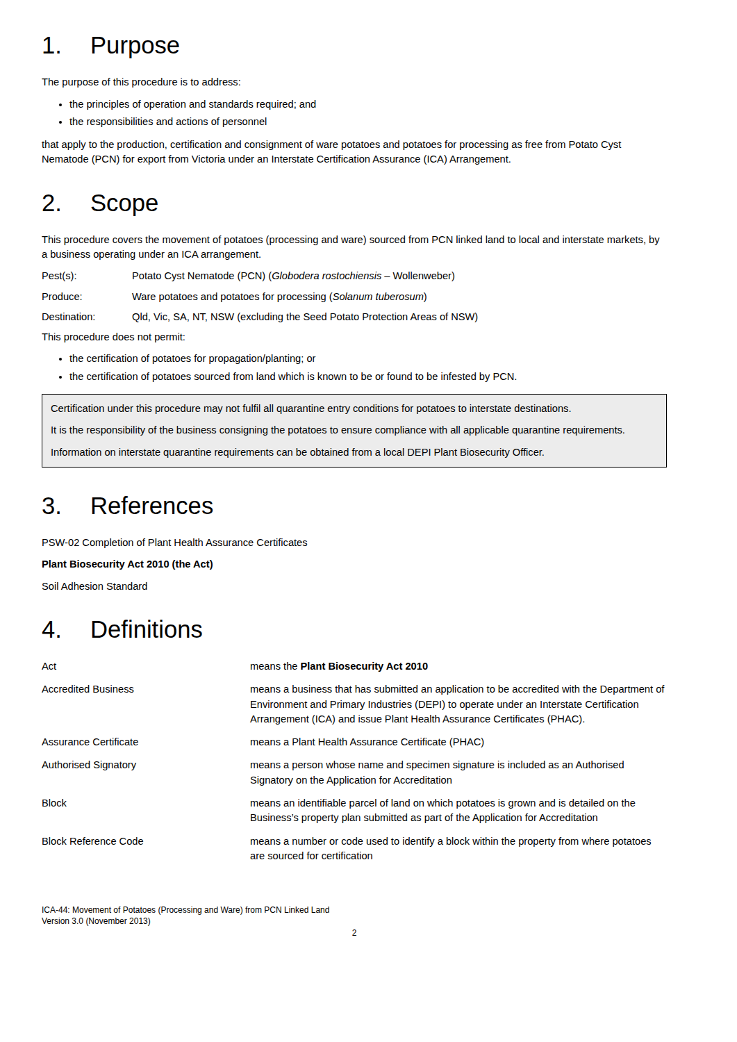1. Purpose
The purpose of this procedure is to address:
the principles of operation and standards required; and
the responsibilities and actions of personnel
that apply to the production, certification and consignment of ware potatoes and potatoes for processing as free from Potato Cyst Nematode (PCN) for export from Victoria under an Interstate Certification Assurance (ICA) Arrangement.
2. Scope
This procedure covers the movement of potatoes (processing and ware) sourced from PCN linked land to local and interstate markets, by a business operating under an ICA arrangement.
Pest(s):
Potato Cyst Nematode (PCN) (Globodera rostochiensis – Wollenweber)
Produce:
Ware potatoes and potatoes for processing (Solanum tuberosum)
Destination:
Qld, Vic, SA, NT, NSW (excluding the Seed Potato Protection Areas of NSW)
This procedure does not permit:
the certification of potatoes for propagation/planting; or
the certification of potatoes sourced from land which is known to be or found to be infested by PCN.
Certification under this procedure may not fulfil all quarantine entry conditions for potatoes to interstate destinations.
It is the responsibility of the business consigning the potatoes to ensure compliance with all applicable quarantine requirements.
Information on interstate quarantine requirements can be obtained from a local DEPI Plant Biosecurity Officer.
3. References
PSW-02 Completion of Plant Health Assurance Certificates
Plant Biosecurity Act 2010 (the Act)
Soil Adhesion Standard
4. Definitions
Act
means the Plant Biosecurity Act 2010
Accredited Business
means a business that has submitted an application to be accredited with the Department of Environment and Primary Industries (DEPI) to operate under an Interstate Certification Arrangement (ICA) and issue Plant Health Assurance Certificates (PHAC).
Assurance Certificate
means a Plant Health Assurance Certificate (PHAC)
Authorised Signatory
means a person whose name and specimen signature is included as an Authorised Signatory on the Application for Accreditation
Block
means an identifiable parcel of land on which potatoes is grown and is detailed on the Business’s property plan submitted as part of the Application for Accreditation
Block Reference Code
means a number or code used to identify a block within the property from where potatoes are sourced for certification
ICA-44: Movement of Potatoes (Processing and Ware) from PCN Linked Land
Version 3.0 (November 2013)
2